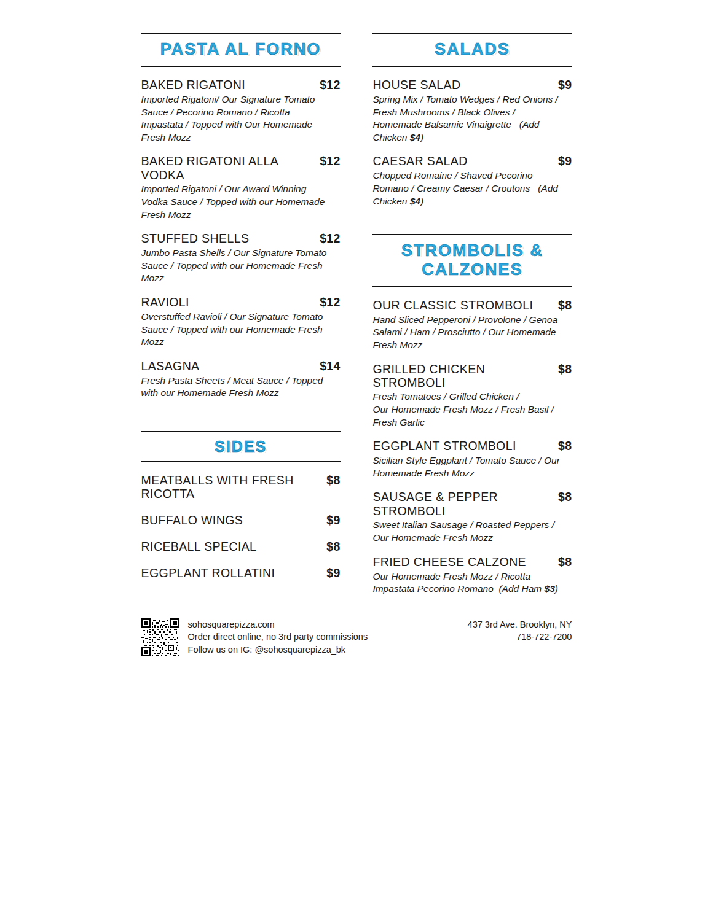Pasta Al Forno
Baked Rigatoni $12
Imported Rigatoni/ Our Signature Tomato Sauce / Pecorino Romano / Ricotta Impastata / Topped with Our Homemade Fresh Mozz
Baked Rigatoni Alla Vodka $12
Imported Rigatoni / Our Award Winning Vodka Sauce / Topped with our Homemade Fresh Mozz
Stuffed Shells $12
Jumbo Pasta Shells / Our Signature Tomato Sauce / Topped with our Homemade Fresh Mozz
Ravioli $12
Overstuffed Ravioli / Our Signature Tomato Sauce / Topped with our Homemade Fresh Mozz
Lasagna $14
Fresh Pasta Sheets / Meat Sauce / Topped with our Homemade Fresh Mozz
Sides
Meatballs with Fresh Ricotta $8
Buffalo Wings $9
Riceball Special $8
Eggplant Rollatini $9
Salads
House Salad $9
Spring Mix / Tomato Wedges / Red Onions / Fresh Mushrooms / Black Olives / Homemade Balsamic Vinaigrette (Add Chicken $4)
Caesar Salad $9
Chopped Romaine / Shaved Pecorino Romano / Creamy Caesar / Croutons (Add Chicken $4)
Strombolis &
Calzones
Our Classic Stromboli $8
Hand Sliced Pepperoni / Provolone / Genoa Salami / Ham / Prosciutto / Our Homemade Fresh Mozz
Grilled Chicken Stromboli $8
Fresh Tomatoes / Grilled Chicken /
Our Homemade Fresh Mozz / Fresh Basil / Fresh Garlic
Eggplant Stromboli $8
Sicilian Style Eggplant / Tomato Sauce / Our Homemade Fresh Mozz
Sausage & Pepper Stromboli $8
Sweet Italian Sausage / Roasted Peppers / Our Homemade Fresh Mozz
Fried Cheese Calzone $8
Our Homemade Fresh Mozz / Ricotta Impastata Pecorino Romano (Add Ham $3)
sohosquarepizza.com
Order direct online, no 3rd party commissions
Follow us on IG: @sohosquarepizza_bk
437 3rd Ave. Brooklyn, NY
718-722-7200